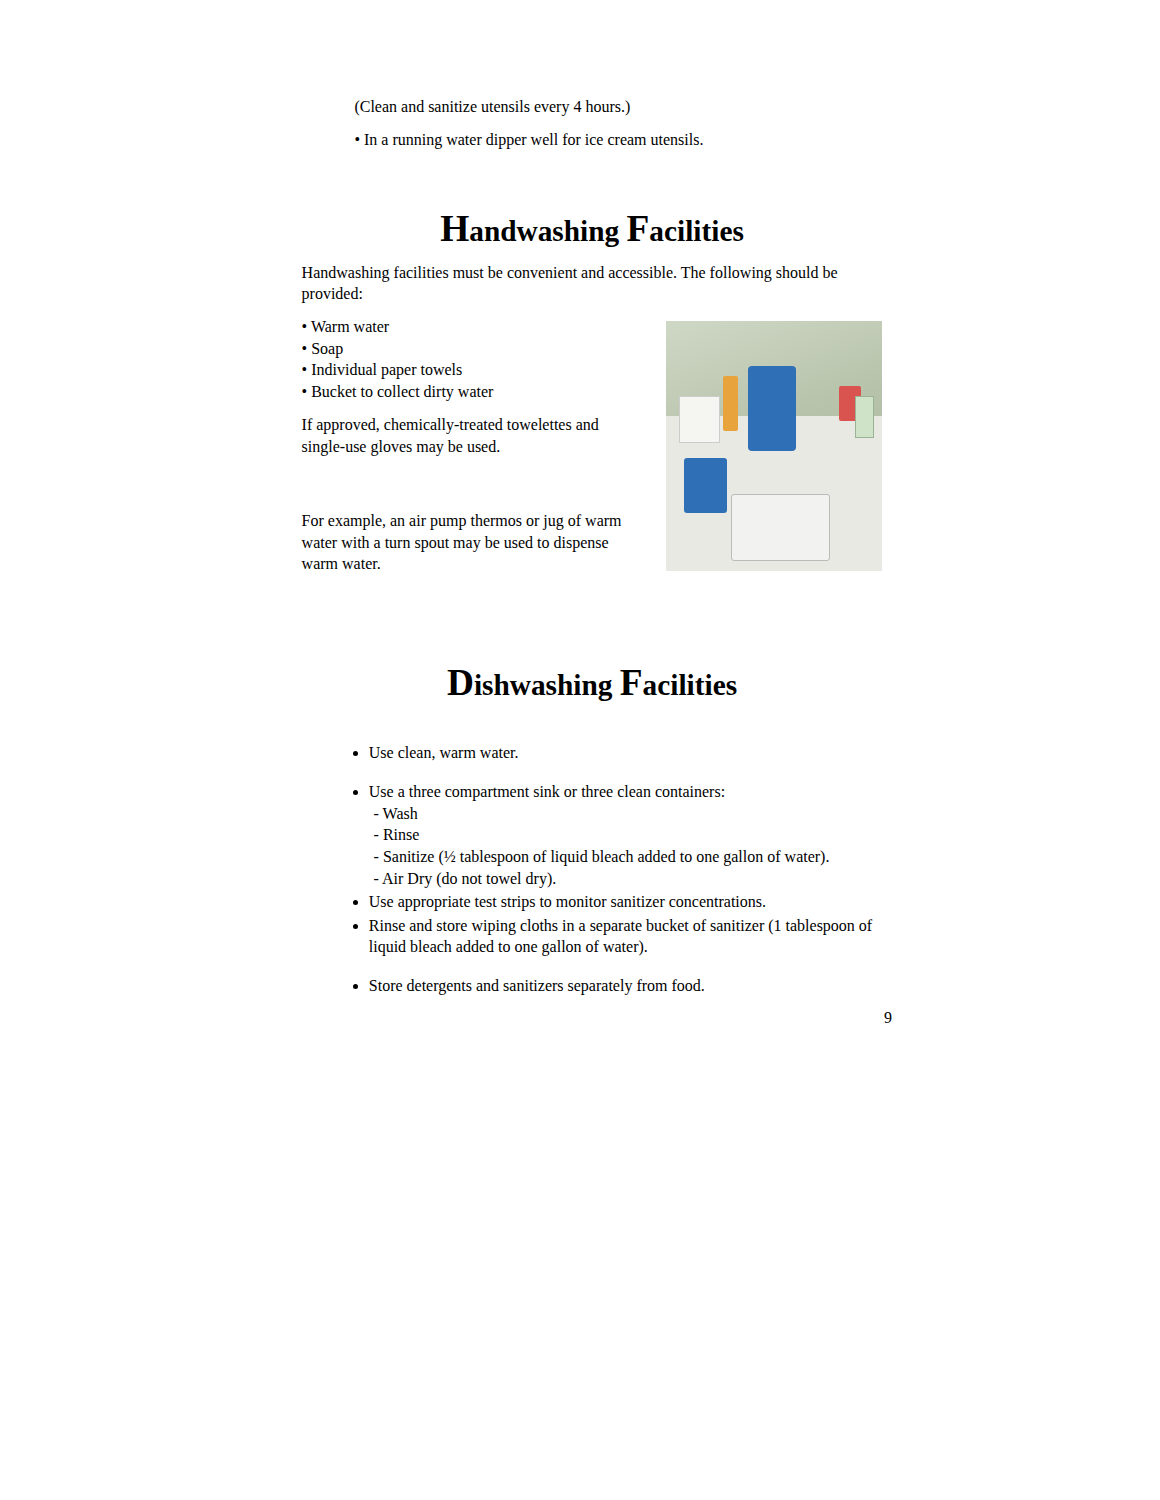(Clean and sanitize utensils every 4 hours.)
• In a running water dipper well for ice cream utensils.
Handwashing Facilities
Handwashing facilities must be convenient and accessible. The following should be provided:
• Warm water
• Soap
• Individual paper towels
• Bucket to collect dirty water
If approved, chemically-treated towelettes and single-use gloves may be used.
For example, an air pump thermos or jug of warm water with a turn spout may be used to dispense warm water.
Dishwashing Facilities
Use clean, warm water.
Use a three compartment sink or three clean containers:
- Wash
- Rinse
- Sanitize (½ tablespoon of liquid bleach added to one gallon of water).
- Air Dry (do not towel dry).
Use appropriate test strips to monitor sanitizer concentrations.
Rinse and store wiping cloths in a separate bucket of sanitizer (1 tablespoon of liquid bleach added to one gallon of water).
Store detergents and sanitizers separately from food.
9